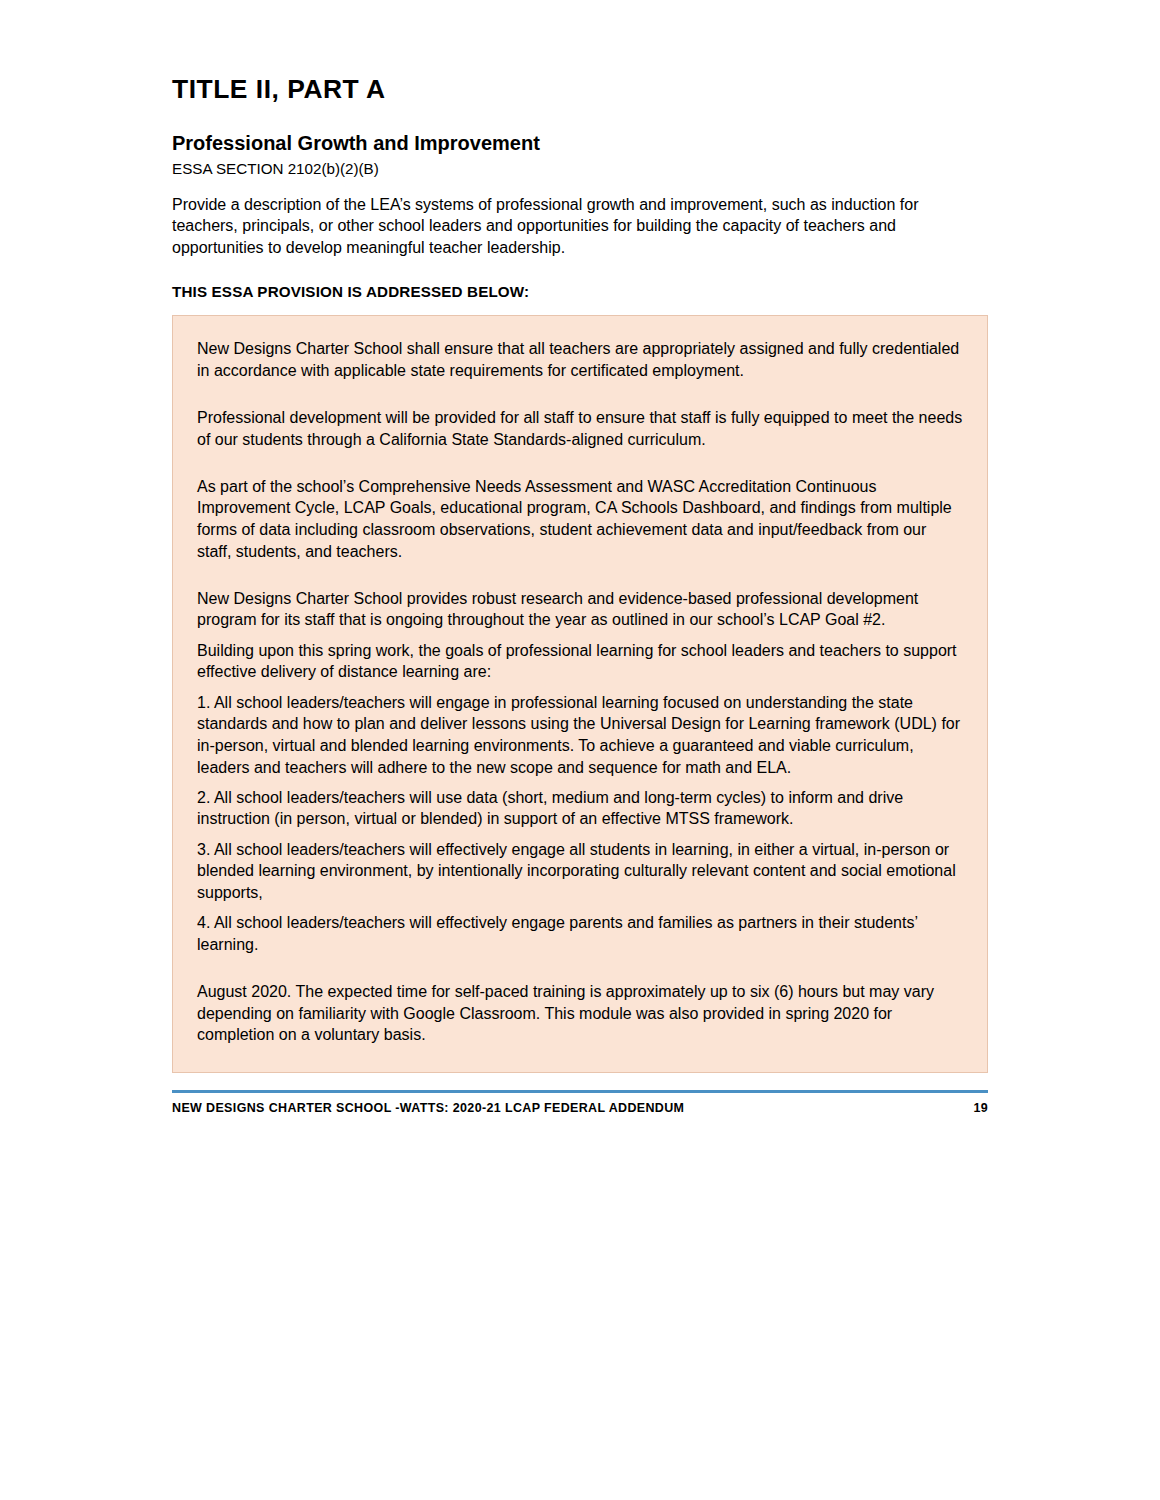TITLE II, PART A
Professional Growth and Improvement
ESSA SECTION 2102(b)(2)(B)
Provide a description of the LEA’s systems of professional growth and improvement, such as induction for teachers, principals, or other school leaders and opportunities for building the capacity of teachers and opportunities to develop meaningful teacher leadership.
THIS ESSA PROVISION IS ADDRESSED BELOW:
New Designs Charter School shall ensure that all teachers are appropriately assigned and fully credentialed in accordance with applicable state requirements for certificated employment.
Professional development will be provided for all staff to ensure that staff is fully equipped to meet the needs of our students through a California State Standards-aligned curriculum.
As part of the school’s Comprehensive Needs Assessment and WASC Accreditation Continuous Improvement Cycle, LCAP Goals, educational program, CA Schools Dashboard, and findings from multiple forms of data including classroom observations, student achievement data and input/feedback from our staff, students, and teachers.
New Designs Charter School provides robust research and evidence-based professional development program for its staff that is ongoing throughout the year as outlined in our school’s LCAP Goal #2.
Building upon this spring work, the goals of professional learning for school leaders and teachers to support effective delivery of distance learning are:
1. All school leaders/teachers will engage in professional learning focused on understanding the state standards and how to plan and deliver lessons using the Universal Design for Learning framework (UDL) for in-person, virtual and blended learning environments. To achieve a guaranteed and viable curriculum, leaders and teachers will adhere to the new scope and sequence for math and ELA.
2. All school leaders/teachers will use data (short, medium and long-term cycles) to inform and drive instruction (in person, virtual or blended) in support of an effective MTSS framework.
3. All school leaders/teachers will effectively engage all students in learning, in either a virtual, in-person or blended learning environment, by intentionally incorporating culturally relevant content and social emotional supports,
4. All school leaders/teachers will effectively engage parents and families as partners in their students’ learning.
August 2020. The expected time for self-paced training is approximately up to six (6) hours but may vary depending on familiarity with Google Classroom. This module was also provided in spring 2020 for completion on a voluntary basis.
NEW DESIGNS CHARTER SCHOOL -WATTS: 2020-21 LCAP FEDERAL ADDENDUM 19